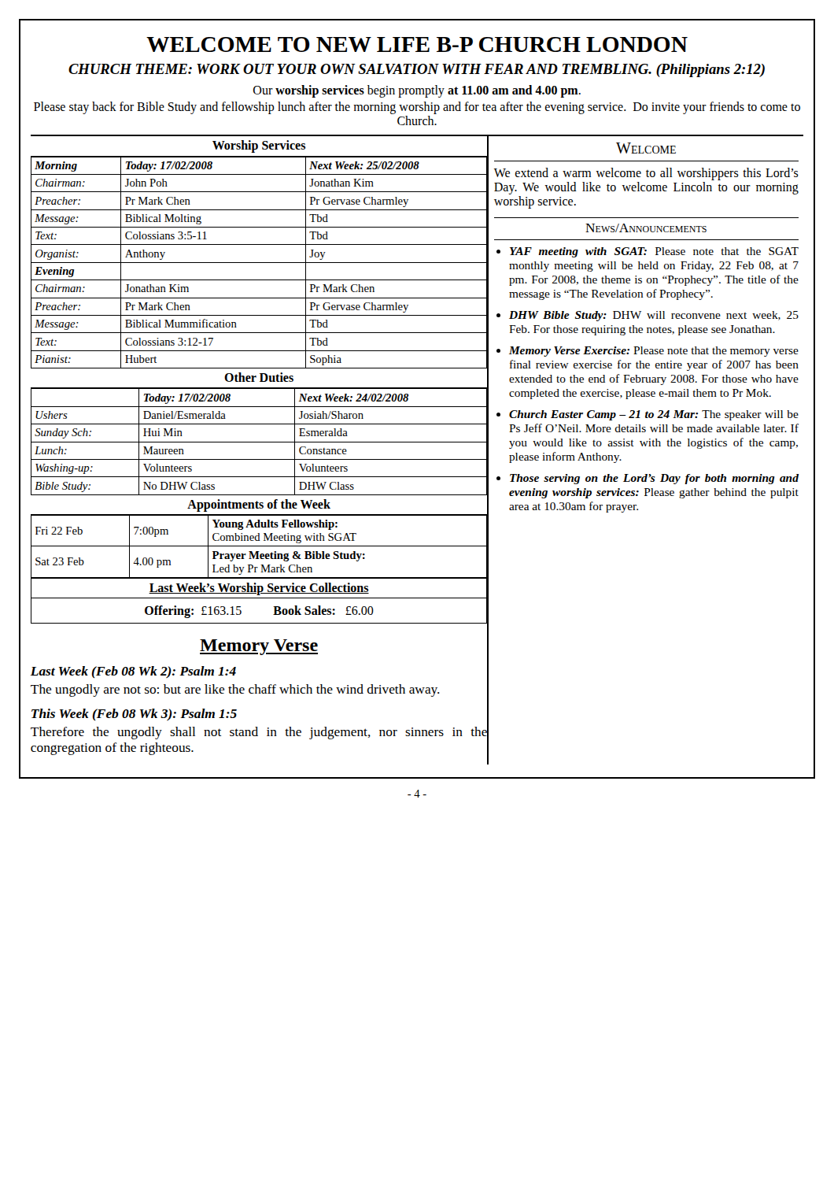WELCOME TO NEW LIFE B-P CHURCH LONDON
CHURCH THEME: WORK OUT YOUR OWN SALVATION WITH FEAR AND TREMBLING. (Philippians 2:12)
Our worship services begin promptly at 11.00 am and 4.00 pm.
Please stay back for Bible Study and fellowship lunch after the morning worship and for tea after the evening service. Do invite your friends to come to Church.
Worship Services
| Morning | Today: 17/02/2008 | Next Week: 25/02/2008 |
| --- | --- | --- |
| Chairman: | John Poh | Jonathan Kim |
| Preacher: | Pr Mark Chen | Pr Gervase Charmley |
| Message: | Biblical Molting | Tbd |
| Text: | Colossians 3:5-11 | Tbd |
| Organist: | Anthony | Joy |
| Evening | | |
| Chairman: | Jonathan Kim | Pr Mark Chen |
| Preacher: | Pr Mark Chen | Pr Gervase Charmley |
| Message: | Biblical Mummification | Tbd |
| Text: | Colossians 3:12-17 | Tbd |
| Pianist: | Hubert | Sophia |
Other Duties
| | Today: 17/02/2008 | Next Week: 24/02/2008 |
| --- | --- | --- |
| Ushers | Daniel/Esmeralda | Josiah/Sharon |
| Sunday Sch: | Hui Min | Esmeralda |
| Lunch: | Maureen | Constance |
| Washing-up: | Volunteers | Volunteers |
| Bible Study: | No DHW Class | DHW Class |
Appointments of the Week
| Fri 22 Feb | 7:00pm | Young Adults Fellowship: Combined Meeting with SGAT |
| Sat 23 Feb | 4.00 pm | Prayer Meeting & Bible Study: Led by Pr Mark Chen |
Last Week’s Worship Service Collections
Offering: £163.15 Book Sales: £6.00
Memory Verse
Last Week (Feb 08 Wk 2): Psalm 1:4
The ungodly are not so: but are like the chaff which the wind driveth away.
This Week (Feb 08 Wk 3): Psalm 1:5
Therefore the ungodly shall not stand in the judgement, nor sinners in the congregation of the righteous.
Welcome
We extend a warm welcome to all worshippers this Lord’s Day. We would like to welcome Lincoln to our morning worship service.
News/Announcements
YAF meeting with SGAT: Please note that the SGAT monthly meeting will be held on Friday, 22 Feb 08, at 7 pm. For 2008, the theme is on “Prophecy”. The title of the message is “The Revelation of Prophecy”.
DHW Bible Study: DHW will reconvene next week, 25 Feb. For those requiring the notes, please see Jonathan.
Memory Verse Exercise: Please note that the memory verse final review exercise for the entire year of 2007 has been extended to the end of February 2008. For those who have completed the exercise, please e-mail them to Pr Mok.
Church Easter Camp – 21 to 24 Mar: The speaker will be Ps Jeff O’Neil. More details will be made available later. If you would like to assist with the logistics of the camp, please inform Anthony.
Those serving on the Lord’s Day for both morning and evening worship services: Please gather behind the pulpit area at 10.30am for prayer.
- 4 -